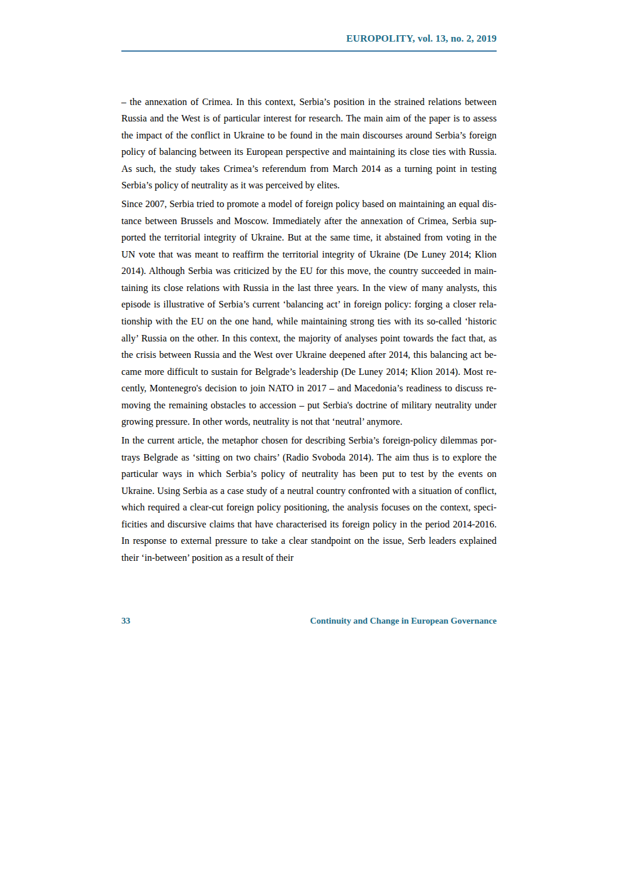EUROPOLITY, vol. 13, no. 2, 2019
– the annexation of Crimea. In this context, Serbia’s position in the strained relations between Russia and the West is of particular interest for research. The main aim of the paper is to assess the impact of the conflict in Ukraine to be found in the main discourses around Serbia’s foreign policy of balancing between its European perspective and maintaining its close ties with Russia. As such, the study takes Crimea’s referendum from March 2014 as a turning point in testing Serbia’s policy of neutrality as it was perceived by elites.
Since 2007, Serbia tried to promote a model of foreign policy based on maintaining an equal distance between Brussels and Moscow. Immediately after the annexation of Crimea, Serbia supported the territorial integrity of Ukraine. But at the same time, it abstained from voting in the UN vote that was meant to reaffirm the territorial integrity of Ukraine (De Luney 2014; Klion 2014). Although Serbia was criticized by the EU for this move, the country succeeded in maintaining its close relations with Russia in the last three years. In the view of many analysts, this episode is illustrative of Serbia’s current ‘balancing act’ in foreign policy: forging a closer relationship with the EU on the one hand, while maintaining strong ties with its so-called ‘historic ally’ Russia on the other. In this context, the majority of analyses point towards the fact that, as the crisis between Russia and the West over Ukraine deepened after 2014, this balancing act became more difficult to sustain for Belgrade’s leadership (De Luney 2014; Klion 2014). Most recently, Montenegro's decision to join NATO in 2017 – and Macedonia’s readiness to discuss removing the remaining obstacles to accession – put Serbia's doctrine of military neutrality under growing pressure. In other words, neutrality is not that ‘neutral’ anymore.
In the current article, the metaphor chosen for describing Serbia’s foreign-policy dilemmas portrays Belgrade as ‘sitting on two chairs’ (Radio Svoboda 2014). The aim thus is to explore the particular ways in which Serbia’s policy of neutrality has been put to test by the events on Ukraine. Using Serbia as a case study of a neutral country confronted with a situation of conflict, which required a clear-cut foreign policy positioning, the analysis focuses on the context, specificities and discursive claims that have characterised its foreign policy in the period 2014-2016. In response to external pressure to take a clear standpoint on the issue, Serb leaders explained their ‘in-between’ position as a result of their
33 Continuity and Change in European Governance